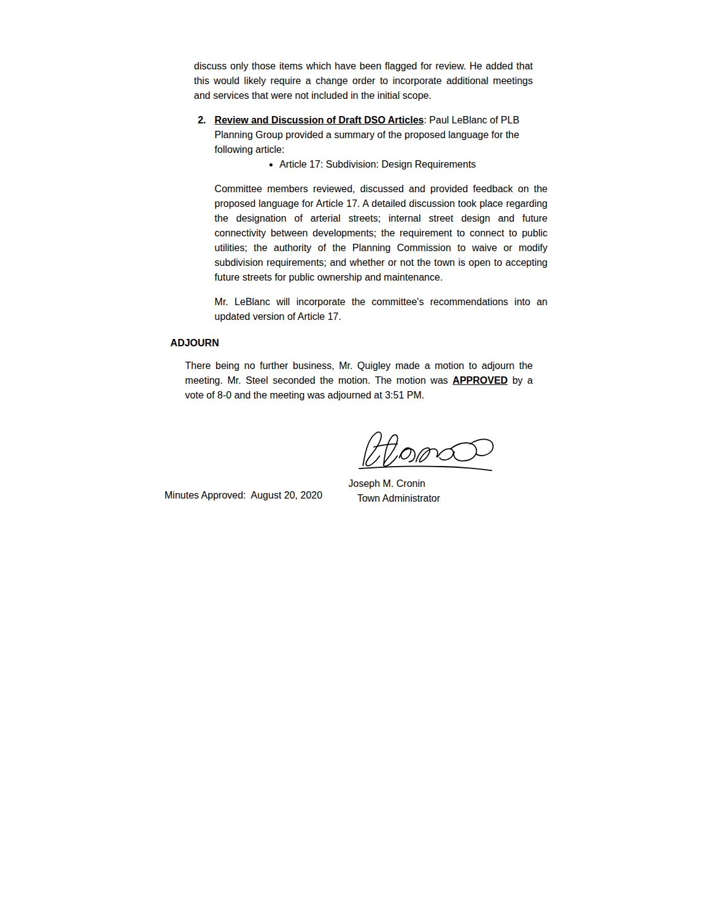discuss only those items which have been flagged for review. He added that this would likely require a change order to incorporate additional meetings and services that were not included in the initial scope.
Review and Discussion of Draft DSO Articles: Paul LeBlanc of PLB Planning Group provided a summary of the proposed language for the following article:
Article 17: Subdivision: Design Requirements
Committee members reviewed, discussed and provided feedback on the proposed language for Article 17. A detailed discussion took place regarding the designation of arterial streets; internal street design and future connectivity between developments; the requirement to connect to public utilities; the authority of the Planning Commission to waive or modify subdivision requirements; and whether or not the town is open to accepting future streets for public ownership and maintenance.
Mr. LeBlanc will incorporate the committee's recommendations into an updated version of Article 17.
ADJOURN
There being no further business, Mr. Quigley made a motion to adjourn the meeting. Mr. Steel seconded the motion. The motion was APPROVED by a vote of 8-0 and the meeting was adjourned at 3:51 PM.
| Minutes Approved: August 20, 2020 | Joseph M. Cronin Town Administrator |